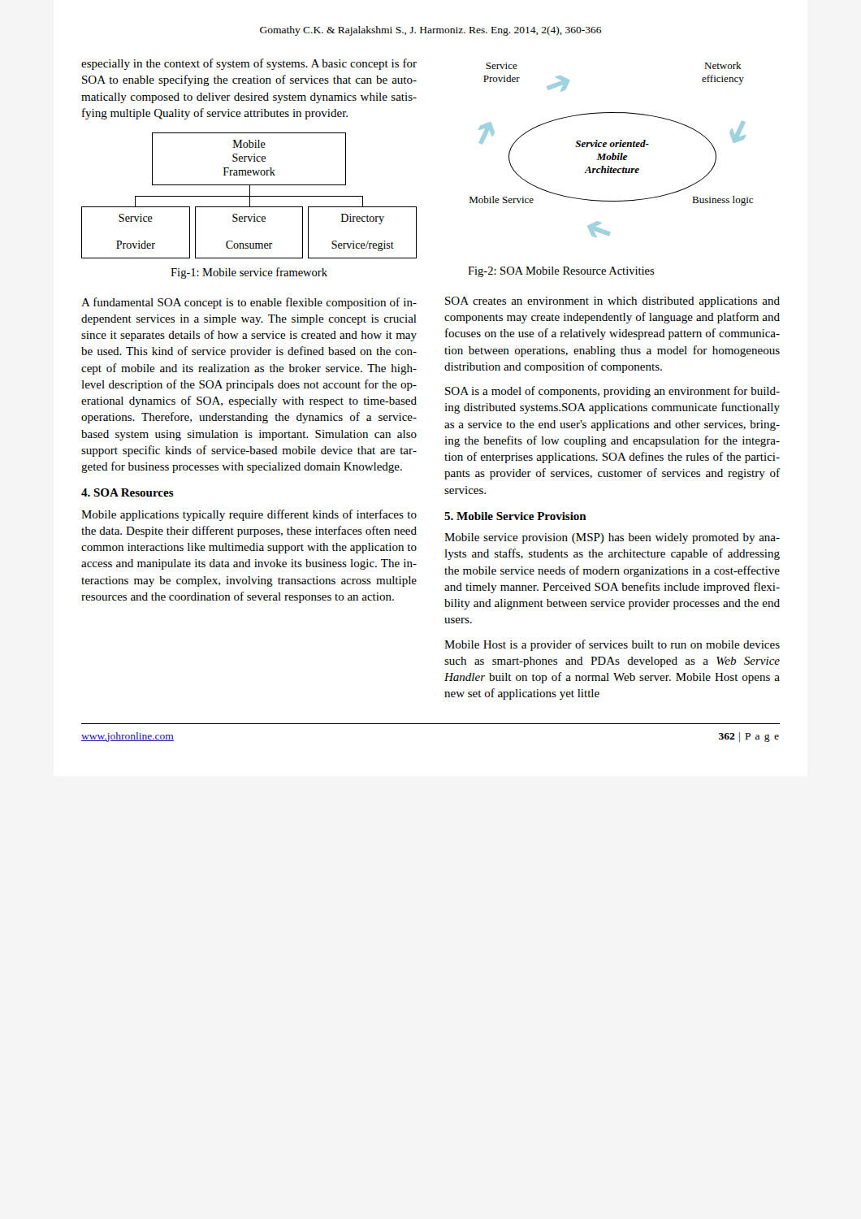Gomathy C.K. & Rajalakshmi S., J. Harmoniz. Res. Eng. 2014, 2(4), 360-366
especially in the context of system of systems. A basic concept is for SOA to enable specifying the creation of services that can be automatically composed to deliver desired system dynamics while satisfying multiple Quality of service attributes in provider.
Mobile
Service
Framework
Service
Provider
Service
Consumer
Directory
Service/regist
Fig-1: Mobile service framework
A fundamental SOA concept is to enable flexible composition of independent services in a simple way. The simple concept is crucial since it separates details of how a service is created and how it may be used. This kind of service provider is defined based on the concept of mobile and its realization as the broker service. The high-level description of the SOA principals does not account for the operational dynamics of SOA, especially with respect to time-based operations. Therefore, understanding the dynamics of a service-based system using simulation is important. Simulation can also support specific kinds of service-based mobile device that are targeted for business processes with specialized domain Knowledge.
4. SOA Resources
Mobile applications typically require different kinds of interfaces to the data. Despite their different purposes, these interfaces often need common interactions like multimedia support with the application to access and manipulate its data and invoke its business logic. The interactions may be complex, involving transactions across multiple resources and the coordination of several responses to an action.
Service
Provider
Network
efficiency
➔
➔
➔
➔
Service oriented-
Mobile
Architecture
Mobile Service
Business logic
Fig-2: SOA Mobile Resource Activities
SOA creates an environment in which distributed applications and components may create independently of language and platform and focuses on the use of a relatively widespread pattern of communication between operations, enabling thus a model for homogeneous distribution and composition of components.
SOA is a model of components, providing an environment for building distributed systems.SOA applications communicate functionally as a service to the end user's applications and other services, bringing the benefits of low coupling and encapsulation for the integration of enterprises applications. SOA defines the rules of the participants as provider of services, customer of services and registry of services.
5. Mobile Service Provision
Mobile service provision (MSP) has been widely promoted by analysts and staffs, students as the architecture capable of addressing the mobile service needs of modern organizations in a cost-effective and timely manner. Perceived SOA benefits include improved flexibility and alignment between service provider processes and the end users.
Mobile Host is a provider of services built to run on mobile devices such as smart-phones and PDAs developed as a Web Service Handler built on top of a normal Web server. Mobile Host opens a new set of applications yet little
www.johronline.com 362 | P a g e